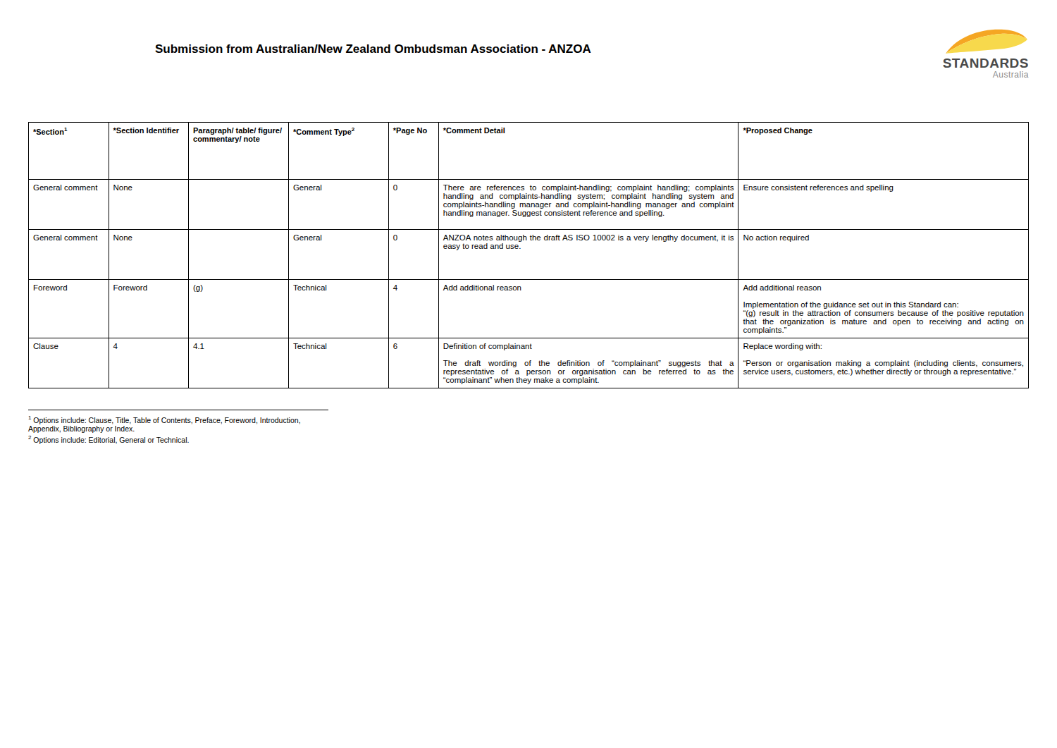Submission from Australian/New Zealand Ombudsman Association - ANZOA
STANDARDS
Australia
| *Section 1 | *Section Identifier | Paragraph/ table/ figure/ commentary/ note | *Comment Type 2 | *Page No | *Comment Detail | *Proposed Change |
| --- | --- | --- | --- | --- | --- | --- |
| General comment | None | | General | 0 | There are references to complaint-handling; complaint handling; complaints handling and complaints-handling system; complaint handling system and complaints-handling manager and complaint-handling manager and complaint handling manager. Suggest consistent reference and spelling. | Ensure consistent references and spelling |
| General comment | None | | General | 0 | ANZOA notes although the draft AS ISO 10002 is a very lengthy document, it is easy to read and use. | No action required |
| Foreword | Foreword | (g) | Technical | 4 | Add additional reason | Add additional reason Implementation of the guidance set out in this Standard can: “(g) result in the attraction of consumers because of the positive reputation that the organization is mature and open to receiving and acting on complaints.” |
| Clause | 4 | 4.1 | Technical | 6 | Definition of complainant The draft wording of the definition of “complainant” suggests that a representative of a person or organisation can be referred to as the “complainant” when they make a complaint. | Replace wording with: “Person or organisation making a complaint (including clients, consumers, service users, customers, etc.) whether directly or through a representative.” |
1 Options include: Clause, Title, Table of Contents, Preface, Foreword, Introduction, Appendix, Bibliography or Index.
2 Options include: Editorial, General or Technical.